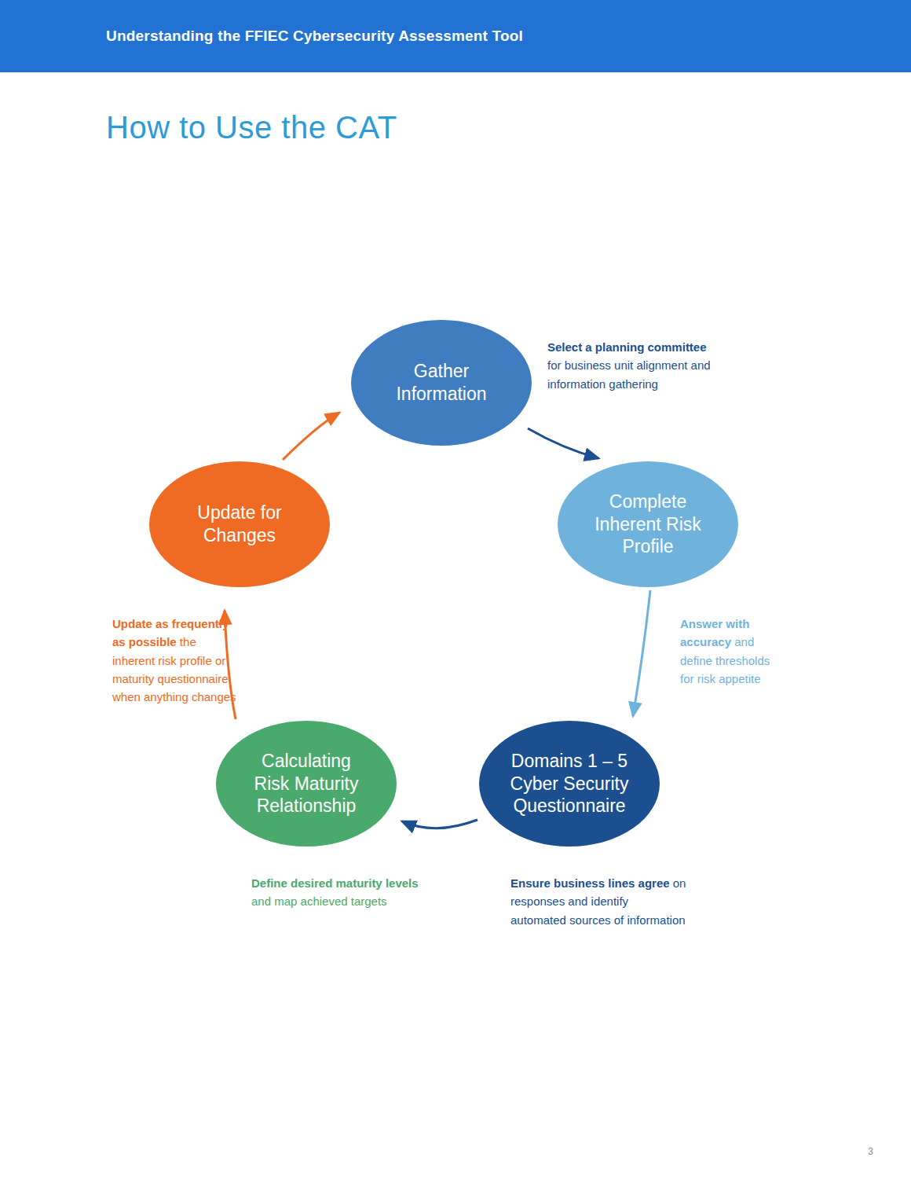Understanding the FFIEC Cybersecurity Assessment Tool
How to Use the CAT
Gather
Information
Complete
Inherent Risk
Profile
Domains 1 – 5
Cyber Security
Questionnaire
Calculating
Risk Maturity
Relationship
Update for
Changes
Select a planning committee for business unit alignment and information gathering
Answer with accuracy and define thresholds for risk appetite
Ensure business lines agree on responses and identify automated sources of information
Define desired maturity levels and map achieved targets
Update as frequently as possible the inherent risk profile or maturity questionnaire when anything changes
3